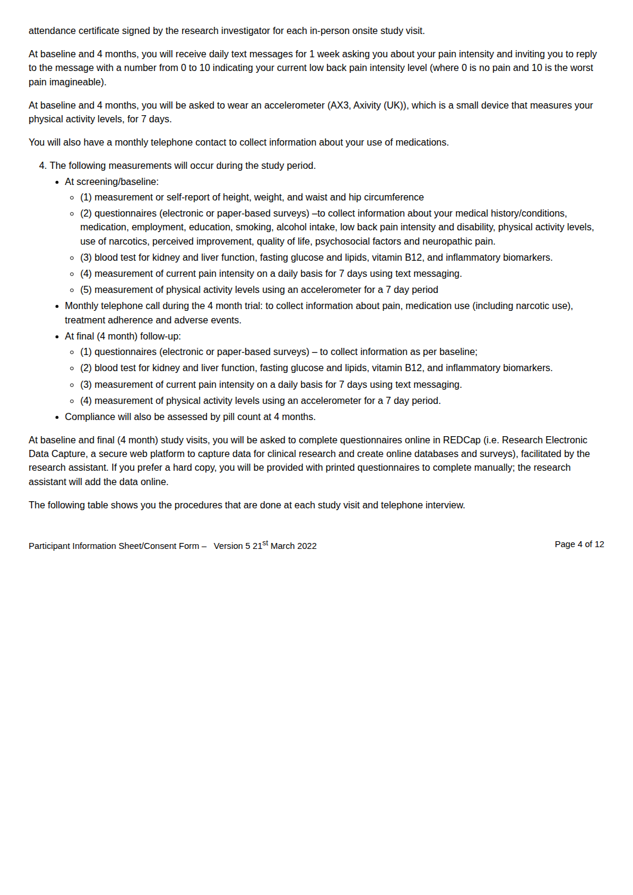attendance certificate signed by the research investigator for each in-person onsite study visit.
At baseline and 4 months, you will receive daily text messages for 1 week asking you about your pain intensity and inviting you to reply to the message with a number from 0 to 10 indicating your current low back pain intensity level (where 0 is no pain and 10 is the worst pain imagineable).
At baseline and 4 months, you will be asked to wear an accelerometer (AX3, Axivity (UK)), which is a small device that measures your physical activity levels, for 7 days.
You will also have a monthly telephone contact to collect information about your use of medications.
The following measurements will occur during the study period.
At screening/baseline:
(1) measurement or self-report of height, weight, and waist and hip circumference
(2) questionnaires (electronic or paper-based surveys) –to collect information about your medical history/conditions, medication, employment, education, smoking, alcohol intake, low back pain intensity and disability, physical activity levels, use of narcotics, perceived improvement, quality of life, psychosocial factors and neuropathic pain.
(3) blood test for kidney and liver function, fasting glucose and lipids, vitamin B12, and inflammatory biomarkers.
(4) measurement of current pain intensity on a daily basis for 7 days using text messaging.
(5) measurement of physical activity levels using an accelerometer for a 7 day period
Monthly telephone call during the 4 month trial: to collect information about pain, medication use (including narcotic use), treatment adherence and adverse events.
At final (4 month) follow-up:
(1) questionnaires (electronic or paper-based surveys) – to collect information as per baseline;
(2) blood test for kidney and liver function, fasting glucose and lipids, vitamin B12, and inflammatory biomarkers.
(3) measurement of current pain intensity on a daily basis for 7 days using text messaging.
(4) measurement of physical activity levels using an accelerometer for a 7 day period.
Compliance will also be assessed by pill count at 4 months.
At baseline and final (4 month) study visits, you will be asked to complete questionnaires online in REDCap (i.e. Research Electronic Data Capture, a secure web platform to capture data for clinical research and create online databases and surveys), facilitated by the research assistant. If you prefer a hard copy, you will be provided with printed questionnaires to complete manually; the research assistant will add the data online.
The following table shows you the procedures that are done at each study visit and telephone interview.
Participant Information Sheet/Consent Form – Version 5 21st March 2022
Page 4 of 12